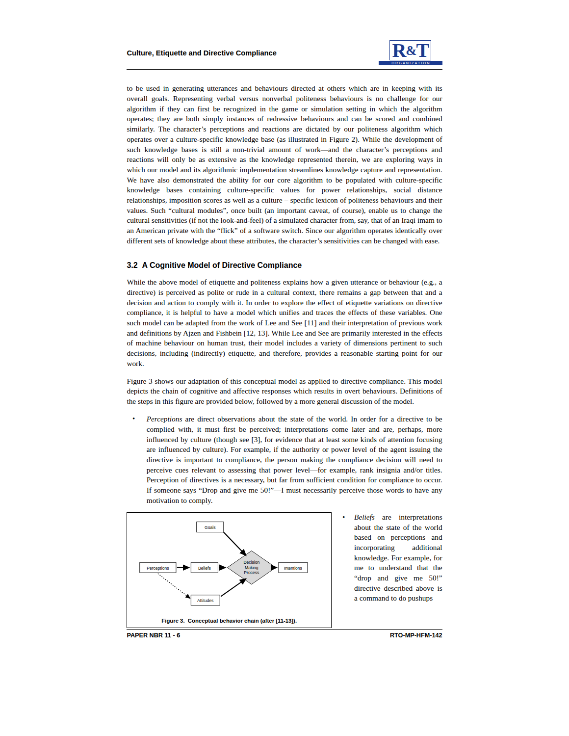Culture, Etiquette and Directive Compliance
R&T
ORGANIZATION
to be used in generating utterances and behaviours directed at others which are in keeping with its overall goals. Representing verbal versus nonverbal politeness behaviours is no challenge for our algorithm if they can first be recognized in the game or simulation setting in which the algorithm operates; they are both simply instances of redressive behaviours and can be scored and combined similarly. The character’s perceptions and reactions are dictated by our politeness algorithm which operates over a culture-specific knowledge base (as illustrated in Figure 2). While the development of such knowledge bases is still a non-trivial amount of work—and the character’s perceptions and reactions will only be as extensive as the knowledge represented therein, we are exploring ways in which our model and its algorithmic implementation streamlines knowledge capture and representation. We have also demonstrated the ability for our core algorithm to be populated with culture-specific knowledge bases containing culture-specific values for power relationships, social distance relationships, imposition scores as well as a culture – specific lexicon of politeness behaviours and their values. Such “cultural modules”, once built (an important caveat, of course), enable us to change the cultural sensitivities (if not the look-and-feel) of a simulated character from, say, that of an Iraqi imam to an American private with the “flick” of a software switch. Since our algorithm operates identically over different sets of knowledge about these attributes, the character’s sensitivities can be changed with ease.
3.2 A Cognitive Model of Directive Compliance
While the above model of etiquette and politeness explains how a given utterance or behaviour (e.g., a directive) is perceived as polite or rude in a cultural context, there remains a gap between that and a decision and action to comply with it. In order to explore the effect of etiquette variations on directive compliance, it is helpful to have a model which unifies and traces the effects of these variables. One such model can be adapted from the work of Lee and See [11] and their interpretation of previous work and definitions by Ajzen and Fishbein [12, 13]. While Lee and See are primarily interested in the effects of machine behaviour on human trust, their model includes a variety of dimensions pertinent to such decisions, including (indirectly) etiquette, and therefore, provides a reasonable starting point for our work.
Figure 3 shows our adaptation of this conceptual model as applied to directive compliance. This model depicts the chain of cognitive and affective responses which results in overt behaviours. Definitions of the steps in this figure are provided below, followed by a more general discussion of the model.
Perceptions are direct observations about the state of the world. In order for a directive to be complied with, it must first be perceived; interpretations come later and are, perhaps, more influenced by culture (though see [3], for evidence that at least some kinds of attention focusing are influenced by culture). For example, if the authority or power level of the agent issuing the directive is important to compliance, the person making the compliance decision will need to perceive cues relevant to assessing that power level—for example, rank insignia and/or titles. Perception of directives is a necessary, but far from sufficient condition for compliance to occur. If someone says “Drop and give me 50!”—I must necessarily perceive those words to have any motivation to comply.
Goals Perceptions Beliefs Attitudes Decision Making Process Intentions
Figure 3. Conceptual behavior chain (after [11-13]).
Beliefs are interpretations about the state of the world based on perceptions and incorporating additional knowledge. For example, for me to understand that the “drop and give me 50!” directive described above is a command to do pushups
PAPER NBR 11 - 6 RTO-MP-HFM-142